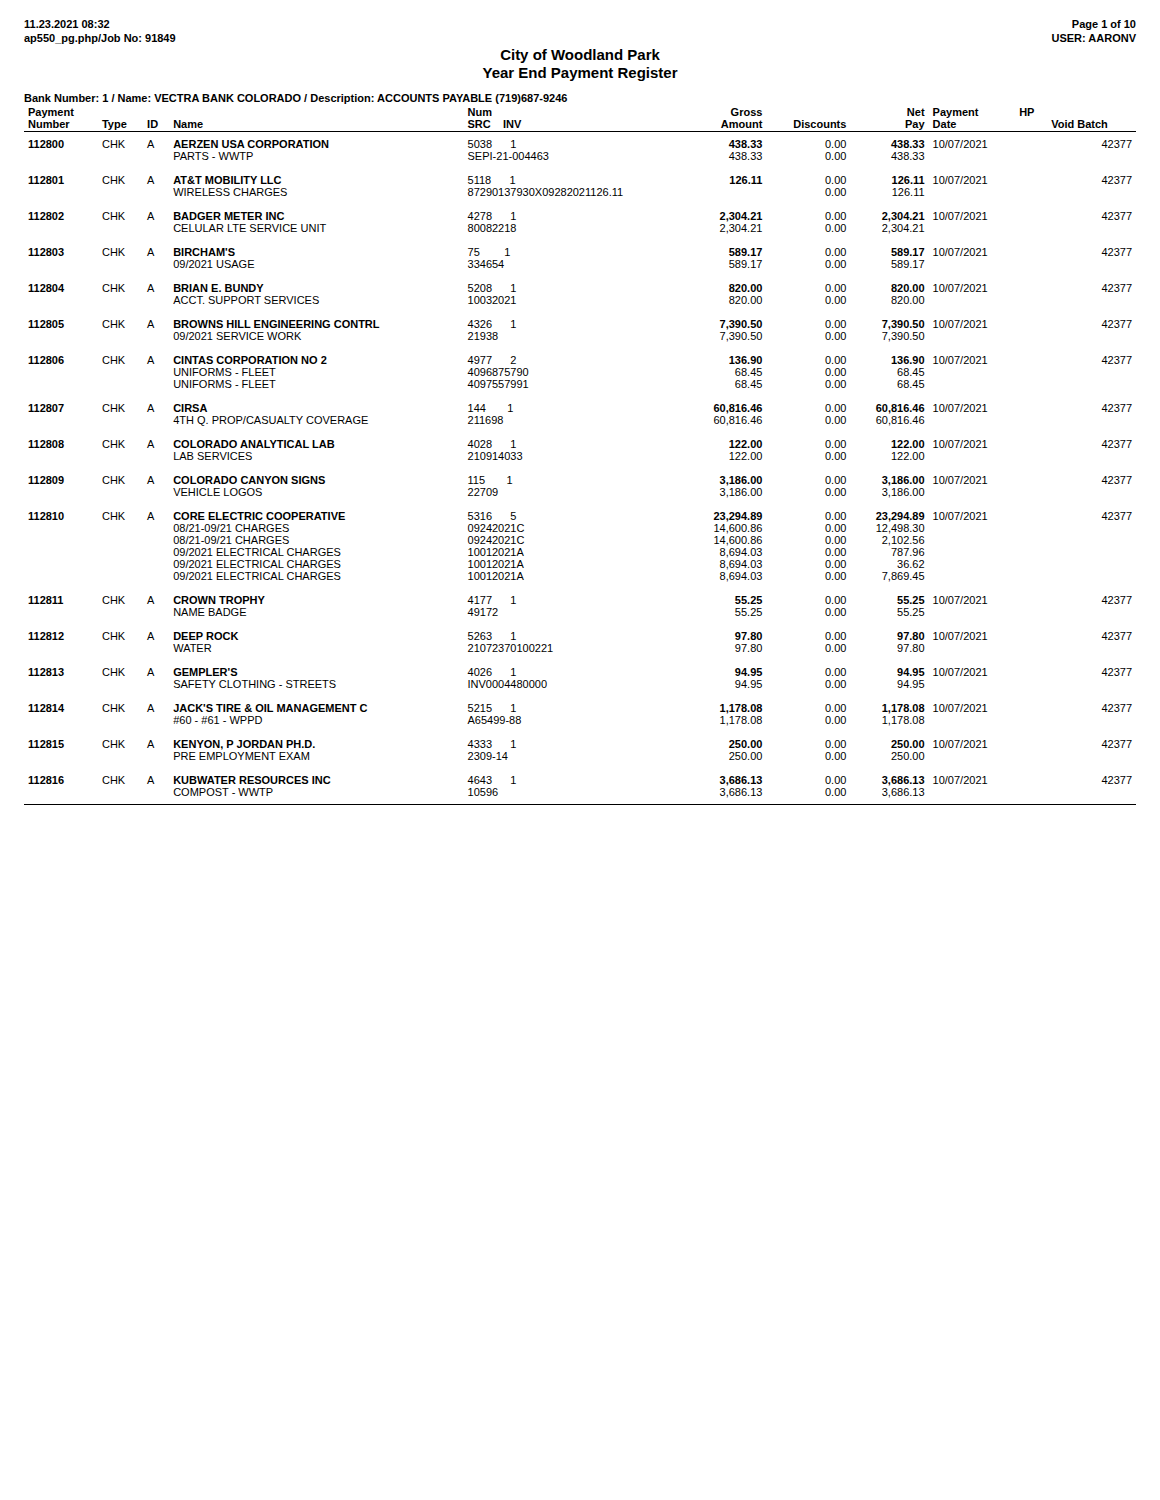11.23.2021 08:32
ap550_pg.php/Job No: 91849
Page 1 of 10
USER: AARONV
City of Woodland Park
Year End Payment Register
Bank Number: 1 / Name: VECTRA BANK COLORADO / Description: ACCOUNTS PAYABLE (719)687-9246
| Payment | | | | Num | Gross | | Net | Payment | HP | |
| --- | --- | --- | --- | --- | --- | --- | --- | --- | --- | --- |
| Number | Type | ID | Name | SRC INV | Amount | Discounts | Pay | Date | | Void Batch |
| 112800 | CHK | A | AERZEN USA CORPORATION | 5038 1 | 438.33 | 0.00 | 438.33 | 10/07/2021 | | 42377 |
| | | | PARTS - WWTP | SEPI-21-004463 | 438.33 | 0.00 | 438.33 | | | |
| 112801 | CHK | A | AT&T MOBILITY LLC | 5118 1 | 126.11 | 0.00 | 126.11 | 10/07/2021 | | 42377 |
| | | | WIRELESS CHARGES | 87290137930X09282021126.11 | | 0.00 | 126.11 | | | |
| 112802 | CHK | A | BADGER METER INC | 4278 1 | 2,304.21 | 0.00 | 2,304.21 | 10/07/2021 | | 42377 |
| | | | CELULAR LTE SERVICE UNIT | 80082218 | 2,304.21 | 0.00 | 2,304.21 | | | |
| 112803 | CHK | A | BIRCHAM'S | 75 1 | 589.17 | 0.00 | 589.17 | 10/07/2021 | | 42377 |
| | | | 09/2021 USAGE | 334654 | 589.17 | 0.00 | 589.17 | | | |
| 112804 | CHK | A | BRIAN E. BUNDY | 5208 1 | 820.00 | 0.00 | 820.00 | 10/07/2021 | | 42377 |
| | | | ACCT. SUPPORT SERVICES | 10032021 | 820.00 | 0.00 | 820.00 | | | |
| 112805 | CHK | A | BROWNS HILL ENGINEERING CONTRL | 4326 1 | 7,390.50 | 0.00 | 7,390.50 | 10/07/2021 | | 42377 |
| | | | 09/2021 SERVICE WORK | 21938 | 7,390.50 | 0.00 | 7,390.50 | | | |
| 112806 | CHK | A | CINTAS CORPORATION NO 2 | 4977 2 | 136.90 | 0.00 | 136.90 | 10/07/2021 | | 42377 |
| | | | UNIFORMS - FLEET | 4096875790 | 68.45 | 0.00 | 68.45 | | | |
| | | | UNIFORMS - FLEET | 4097557991 | 68.45 | 0.00 | 68.45 | | | |
| 112807 | CHK | A | CIRSA | 144 1 | 60,816.46 | 0.00 | 60,816.46 | 10/07/2021 | | 42377 |
| | | | 4TH Q. PROP/CASUALTY COVERAGE | 211698 | 60,816.46 | 0.00 | 60,816.46 | | | |
| 112808 | CHK | A | COLORADO ANALYTICAL LAB | 4028 1 | 122.00 | 0.00 | 122.00 | 10/07/2021 | | 42377 |
| | | | LAB SERVICES | 210914033 | 122.00 | 0.00 | 122.00 | | | |
| 112809 | CHK | A | COLORADO CANYON SIGNS | 115 1 | 3,186.00 | 0.00 | 3,186.00 | 10/07/2021 | | 42377 |
| | | | VEHICLE LOGOS | 22709 | 3,186.00 | 0.00 | 3,186.00 | | | |
| 112810 | CHK | A | CORE ELECTRIC COOPERATIVE | 5316 5 | 23,294.89 | 0.00 | 23,294.89 | 10/07/2021 | | 42377 |
| | | | 08/21-09/21 CHARGES | 09242021C | 14,600.86 | 0.00 | 12,498.30 | | | |
| | | | 08/21-09/21 CHARGES | 09242021C | 14,600.86 | 0.00 | 2,102.56 | | | |
| | | | 09/2021 ELECTRICAL CHARGES | 10012021A | 8,694.03 | 0.00 | 787.96 | | | |
| | | | 09/2021 ELECTRICAL CHARGES | 10012021A | 8,694.03 | 0.00 | 36.62 | | | |
| | | | 09/2021 ELECTRICAL CHARGES | 10012021A | 8,694.03 | 0.00 | 7,869.45 | | | |
| 112811 | CHK | A | CROWN TROPHY | 4177 1 | 55.25 | 0.00 | 55.25 | 10/07/2021 | | 42377 |
| | | | NAME BADGE | 49172 | 55.25 | 0.00 | 55.25 | | | |
| 112812 | CHK | A | DEEP ROCK | 5263 1 | 97.80 | 0.00 | 97.80 | 10/07/2021 | | 42377 |
| | | | WATER | 21072370100221 | 97.80 | 0.00 | 97.80 | | | |
| 112813 | CHK | A | GEMPLER'S | 4026 1 | 94.95 | 0.00 | 94.95 | 10/07/2021 | | 42377 |
| | | | SAFETY CLOTHING - STREETS | INV0004480000 | 94.95 | 0.00 | 94.95 | | | |
| 112814 | CHK | A | JACK'S TIRE & OIL MANAGEMENT C | 5215 1 | 1,178.08 | 0.00 | 1,178.08 | 10/07/2021 | | 42377 |
| | | | #60 - #61 - WPPD | A65499-88 | 1,178.08 | 0.00 | 1,178.08 | | | |
| 112815 | CHK | A | KENYON, P JORDAN PH.D. | 4333 1 | 250.00 | 0.00 | 250.00 | 10/07/2021 | | 42377 |
| | | | PRE EMPLOYMENT EXAM | 2309-14 | 250.00 | 0.00 | 250.00 | | | |
| 112816 | CHK | A | KUBWATER RESOURCES INC | 4643 1 | 3,686.13 | 0.00 | 3,686.13 | 10/07/2021 | | 42377 |
| | | | COMPOST - WWTP | 10596 | 3,686.13 | 0.00 | 3,686.13 | | | |